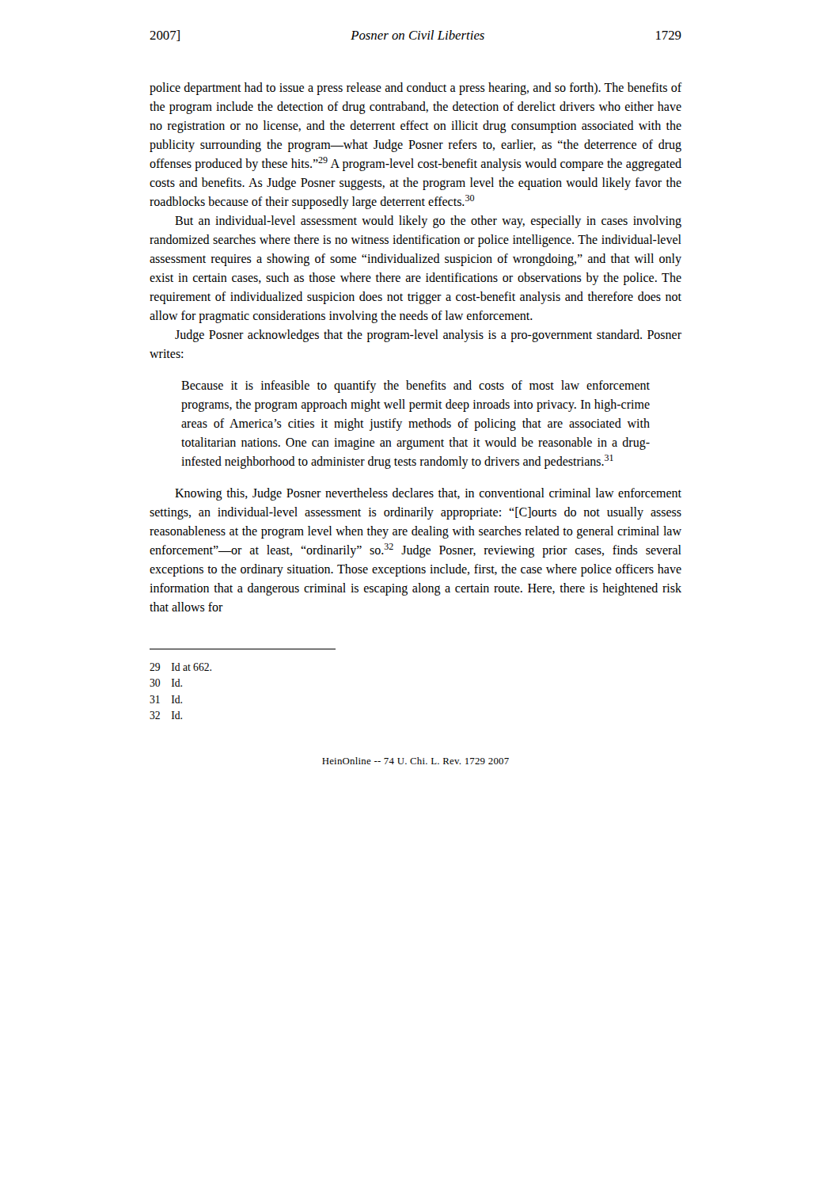2007] Posner on Civil Liberties 1729
police department had to issue a press release and conduct a press hearing, and so forth). The benefits of the program include the detection of drug contraband, the detection of derelict drivers who either have no registration or no license, and the deterrent effect on illicit drug consumption associated with the publicity surrounding the program—what Judge Posner refers to, earlier, as “the deterrence of drug offenses produced by these hits.”29 A program-level cost-benefit analysis would compare the aggregated costs and benefits. As Judge Posner suggests, at the program level the equation would likely favor the roadblocks because of their supposedly large deterrent effects.30
But an individual-level assessment would likely go the other way, especially in cases involving randomized searches where there is no witness identification or police intelligence. The individual-level assessment requires a showing of some “individualized suspicion of wrongdoing,” and that will only exist in certain cases, such as those where there are identifications or observations by the police. The requirement of individualized suspicion does not trigger a cost-benefit analysis and therefore does not allow for pragmatic considerations involving the needs of law enforcement.
Judge Posner acknowledges that the program-level analysis is a pro-government standard. Posner writes:
Because it is infeasible to quantify the benefits and costs of most law enforcement programs, the program approach might well permit deep inroads into privacy. In high-crime areas of America’s cities it might justify methods of policing that are associated with totalitarian nations. One can imagine an argument that it would be reasonable in a drug-infested neighborhood to administer drug tests randomly to drivers and pedestrians.31
Knowing this, Judge Posner nevertheless declares that, in conventional criminal law enforcement settings, an individual-level assessment is ordinarily appropriate: “[C]ourts do not usually assess reasonableness at the program level when they are dealing with searches related to general criminal law enforcement”—or at least, “ordinarily” so.32 Judge Posner, reviewing prior cases, finds several exceptions to the ordinary situation. Those exceptions include, first, the case where police officers have information that a dangerous criminal is escaping along a certain route. Here, there is heightened risk that allows for
29 Id at 662.
30 Id.
31 Id.
32 Id.
HeinOnline -- 74 U. Chi. L. Rev. 1729 2007